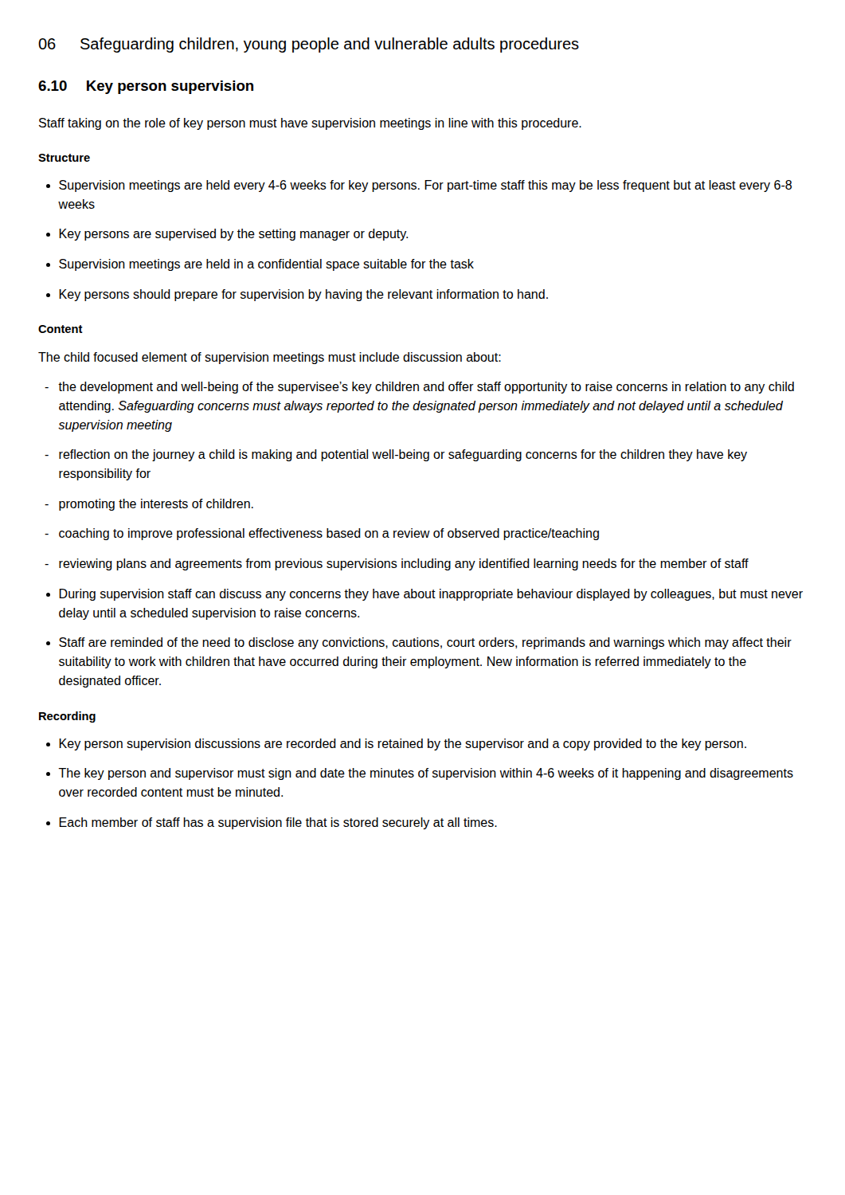06 Safeguarding children, young people and vulnerable adults procedures
6.10 Key person supervision
Staff taking on the role of key person must have supervision meetings in line with this procedure.
Structure
Supervision meetings are held every 4-6 weeks for key persons. For part-time staff this may be less frequent but at least every 6-8 weeks
Key persons are supervised by the setting manager or deputy.
Supervision meetings are held in a confidential space suitable for the task
Key persons should prepare for supervision by having the relevant information to hand.
Content
The child focused element of supervision meetings must include discussion about:
the development and well-being of the supervisee’s key children and offer staff opportunity to raise concerns in relation to any child attending. Safeguarding concerns must always reported to the designated person immediately and not delayed until a scheduled supervision meeting
reflection on the journey a child is making and potential well-being or safeguarding concerns for the children they have key responsibility for
promoting the interests of children.
coaching to improve professional effectiveness based on a review of observed practice/teaching
reviewing plans and agreements from previous supervisions including any identified learning needs for the member of staff
During supervision staff can discuss any concerns they have about inappropriate behaviour displayed by colleagues, but must never delay until a scheduled supervision to raise concerns.
Staff are reminded of the need to disclose any convictions, cautions, court orders, reprimands and warnings which may affect their suitability to work with children that have occurred during their employment. New information is referred immediately to the designated officer.
Recording
Key person supervision discussions are recorded and is retained by the supervisor and a copy provided to the key person.
The key person and supervisor must sign and date the minutes of supervision within 4-6 weeks of it happening and disagreements over recorded content must be minuted.
Each member of staff has a supervision file that is stored securely at all times.